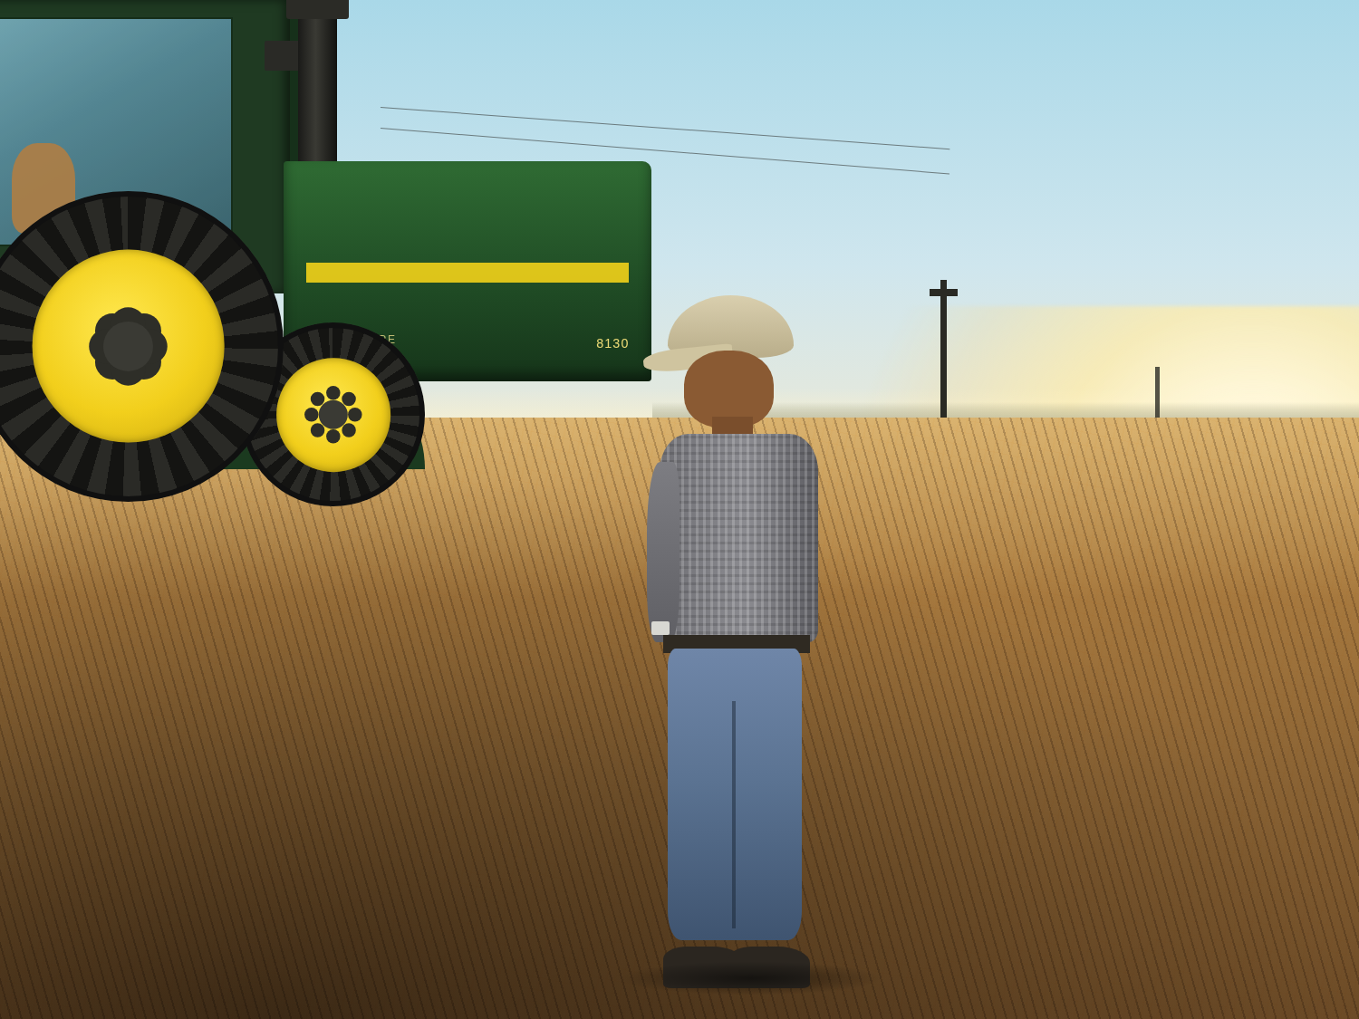JOHN DEERE 8130
A farmer stands beside a green and yellow tractor in a harvested cornfield, looking up as the sun sets on the horizon.